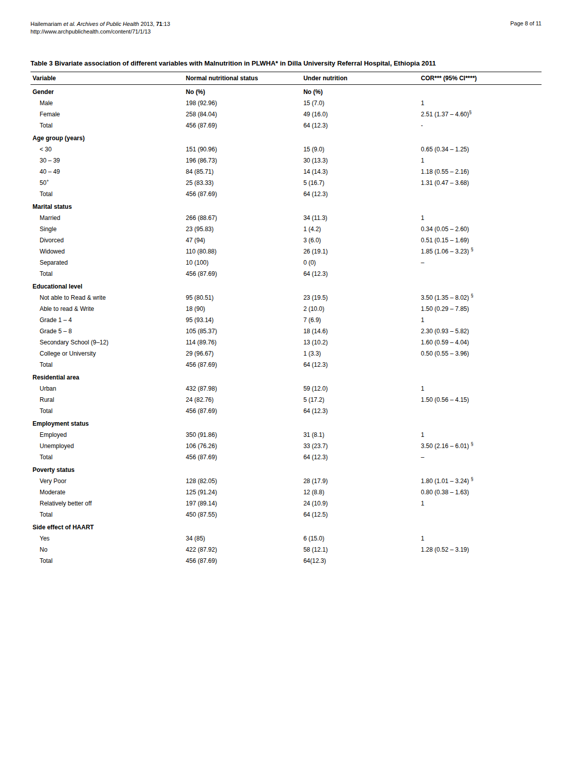Hailemariam et al. Archives of Public Health 2013, 71:13
http://www.archpublichealth.com/content/71/1/13
Page 8 of 11
Table 3 Bivariate association of different variables with Malnutrition in PLWHA* in Dilla University Referral Hospital, Ethiopia 2011
| Variable | Normal nutritional status | Under nutrition | COR*** (95% CI****) |
| --- | --- | --- | --- |
| Gender | No (%) | No (%) | |
| Male | 198 (92.96) | 15 (7.0) | 1 |
| Female | 258 (84.04) | 49 (16.0) | 2.51 (1.37 – 4.60) § |
| Total | 456 (87.69) | 64 (12.3) | - |
| Age group (years) | | | |
| < 30 | 151 (90.96) | 15 (9.0) | 0.65 (0.34 – 1.25) |
| 30 – 39 | 196 (86.73) | 30 (13.3) | 1 |
| 40 – 49 | 84 (85.71) | 14 (14.3) | 1.18 (0.55 – 2.16) |
| 50 + | 25 (83.33) | 5 (16.7) | 1.31 (0.47 – 3.68) |
| Total | 456 (87.69) | 64 (12.3) | |
| Marital status | | | |
| Married | 266 (88.67) | 34 (11.3) | 1 |
| Single | 23 (95.83) | 1 (4.2) | 0.34 (0.05 – 2.60) |
| Divorced | 47 (94) | 3 (6.0) | 0.51 (0.15 – 1.69) |
| Widowed | 110 (80.88) | 26 (19.1) | 1.85 (1.06 – 3.23) § |
| Separated | 10 (100) | 0 (0) | – |
| Total | 456 (87.69) | 64 (12.3) | |
| Educational level | | | |
| Not able to Read & write | 95 (80.51) | 23 (19.5) | 3.50 (1.35 – 8.02) § |
| Able to read & Write | 18 (90) | 2 (10.0) | 1.50 (0.29 – 7.85) |
| Grade 1 – 4 | 95 (93.14) | 7 (6.9) | 1 |
| Grade 5 – 8 | 105 (85.37) | 18 (14.6) | 2.30 (0.93 – 5.82) |
| Secondary School (9–12) | 114 (89.76) | 13 (10.2) | 1.60 (0.59 – 4.04) |
| College or University | 29 (96.67) | 1 (3.3) | 0.50 (0.55 – 3.96) |
| Total | 456 (87.69) | 64 (12.3) | |
| Residential area | | | |
| Urban | 432 (87.98) | 59 (12.0) | 1 |
| Rural | 24 (82.76) | 5 (17.2) | 1.50 (0.56 – 4.15) |
| Total | 456 (87.69) | 64 (12.3) | |
| Employment status | | | |
| Employed | 350 (91.86) | 31 (8.1) | 1 |
| Unemployed | 106 (76.26) | 33 (23.7) | 3.50 (2.16 – 6.01) § |
| Total | 456 (87.69) | 64 (12.3) | – |
| Poverty status | | | |
| Very Poor | 128 (82.05) | 28 (17.9) | 1.80 (1.01 – 3.24) § |
| Moderate | 125 (91.24) | 12 (8.8) | 0.80 (0.38 – 1.63) |
| Relatively better off | 197 (89.14) | 24 (10.9) | 1 |
| Total | 450 (87.55) | 64 (12.5) | |
| Side effect of HAART | | | |
| Yes | 34 (85) | 6 (15.0) | 1 |
| No | 422 (87.92) | 58 (12.1) | 1.28 (0.52 – 3.19) |
| Total | 456 (87.69) | 64(12.3) | |